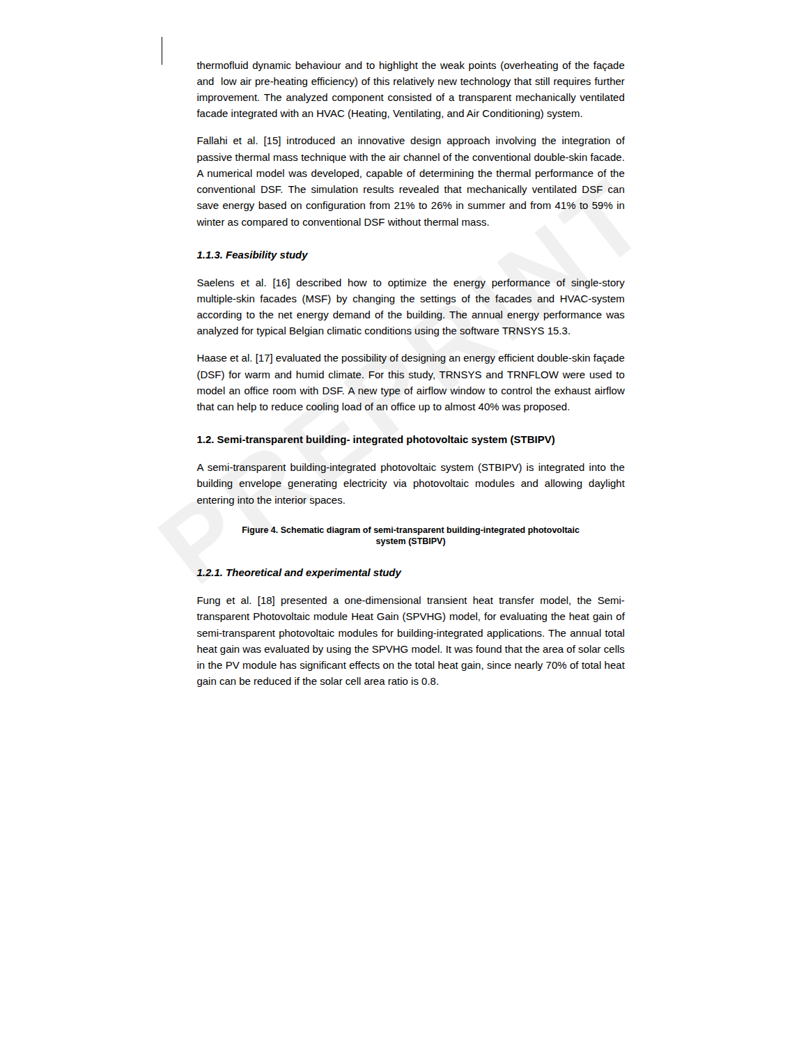PREPRINT
thermofluid dynamic behaviour and to highlight the weak points (overheating of the façade and low air pre-heating efficiency) of this relatively new technology that still requires further improvement. The analyzed component consisted of a transparent mechanically ventilated facade integrated with an HVAC (Heating, Ventilating, and Air Conditioning) system.
Fallahi et al. [15] introduced an innovative design approach involving the integration of passive thermal mass technique with the air channel of the conventional double-skin facade. A numerical model was developed, capable of determining the thermal performance of the conventional DSF. The simulation results revealed that mechanically ventilated DSF can save energy based on configuration from 21% to 26% in summer and from 41% to 59% in winter as compared to conventional DSF without thermal mass.
1.1.3. Feasibility study
Saelens et al. [16] described how to optimize the energy performance of single-story multiple-skin facades (MSF) by changing the settings of the facades and HVAC-system according to the net energy demand of the building. The annual energy performance was analyzed for typical Belgian climatic conditions using the software TRNSYS 15.3.
Haase et al. [17] evaluated the possibility of designing an energy efficient double-skin façade (DSF) for warm and humid climate. For this study, TRNSYS and TRNFLOW were used to model an office room with DSF. A new type of airflow window to control the exhaust airflow that can help to reduce cooling load of an office up to almost 40% was proposed.
1.2. Semi-transparent building- integrated photovoltaic system (STBIPV)
A semi-transparent building-integrated photovoltaic system (STBIPV) is integrated into the building envelope generating electricity via photovoltaic modules and allowing daylight entering into the interior spaces.
Figure 4. Schematic diagram of semi-transparent building-integrated photovoltaic system (STBIPV)
1.2.1. Theoretical and experimental study
Fung et al. [18] presented a one-dimensional transient heat transfer model, the Semi-transparent Photovoltaic module Heat Gain (SPVHG) model, for evaluating the heat gain of semi-transparent photovoltaic modules for building-integrated applications. The annual total heat gain was evaluated by using the SPVHG model. It was found that the area of solar cells in the PV module has significant effects on the total heat gain, since nearly 70% of total heat gain can be reduced if the solar cell area ratio is 0.8.